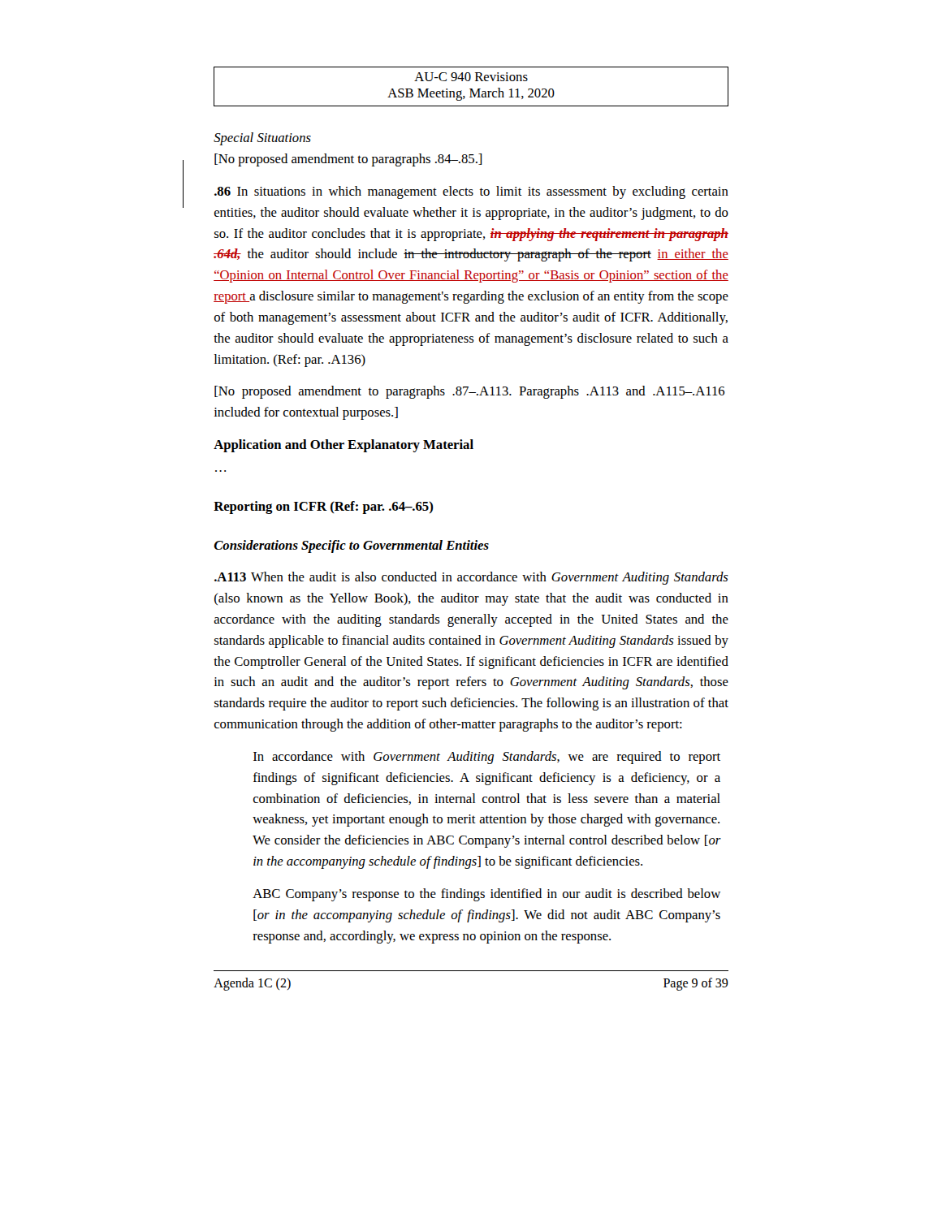AU-C 940 Revisions ASB Meeting, March 11, 2020
Special Situations
[No proposed amendment to paragraphs .84–.85.]
.86 In situations in which management elects to limit its assessment by excluding certain entities, the auditor should evaluate whether it is appropriate, in the auditor’s judgment, to do so. If the auditor concludes that it is appropriate, in applying the requirement in paragraph .64d, the auditor should include in the introductory paragraph of the report in either the “Opinion on Internal Control Over Financial Reporting” or “Basis or Opinion” section of the report a disclosure similar to management's regarding the exclusion of an entity from the scope of both management’s assessment about ICFR and the auditor’s audit of ICFR. Additionally, the auditor should evaluate the appropriateness of management’s disclosure related to such a limitation. (Ref: par. .A136)
[No proposed amendment to paragraphs .87–.A113. Paragraphs .A113 and .A115–.A116 included for contextual purposes.]
Application and Other Explanatory Material
…
Reporting on ICFR (Ref: par. .64–.65)
Considerations Specific to Governmental Entities
.A113 When the audit is also conducted in accordance with Government Auditing Standards (also known as the Yellow Book), the auditor may state that the audit was conducted in accordance with the auditing standards generally accepted in the United States and the standards applicable to financial audits contained in Government Auditing Standards issued by the Comptroller General of the United States. If significant deficiencies in ICFR are identified in such an audit and the auditor’s report refers to Government Auditing Standards, those standards require the auditor to report such deficiencies. The following is an illustration of that communication through the addition of other-matter paragraphs to the auditor’s report:
In accordance with Government Auditing Standards, we are required to report findings of significant deficiencies. A significant deficiency is a deficiency, or a combination of deficiencies, in internal control that is less severe than a material weakness, yet important enough to merit attention by those charged with governance. We consider the deficiencies in ABC Company’s internal control described below [or in the accompanying schedule of findings] to be significant deficiencies.
ABC Company’s response to the findings identified in our audit is described below [or in the accompanying schedule of findings]. We did not audit ABC Company’s response and, accordingly, we express no opinion on the response.
Agenda 1C (2) Page 9 of 39